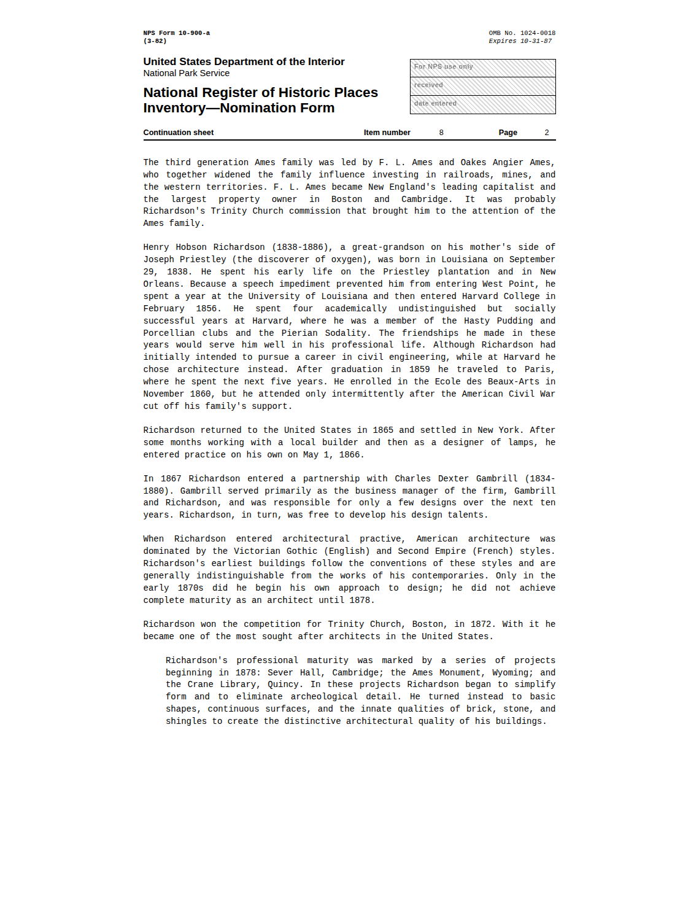NPS Form 10-900-a
(3-82)
OMB No. 1024-0018
Expires 10-31-87
United States Department of the Interior
National Park Service
National Register of Historic Places
Inventory—Nomination Form
For NPS use only
received
date entered
Continuation sheet Item number 8 Page 2
The third generation Ames family was led by F. L. Ames and Oakes Angier Ames, who together widened the family influence investing in railroads, mines, and the western territories. F. L. Ames became New England's leading capitalist and the largest property owner in Boston and Cambridge. It was probably Richardson's Trinity Church commission that brought him to the attention of the Ames family.
Henry Hobson Richardson (1838-1886), a great-grandson on his mother's side of Joseph Priestley (the discoverer of oxygen), was born in Louisiana on September 29, 1838. He spent his early life on the Priestley plantation and in New Orleans. Because a speech impediment prevented him from entering West Point, he spent a year at the University of Louisiana and then entered Harvard College in February 1856. He spent four academically undistinguished but socially successful years at Harvard, where he was a member of the Hasty Pudding and Porcellian clubs and the Pierian Sodality. The friendships he made in these years would serve him well in his professional life. Although Richardson had initially intended to pursue a career in civil engineering, while at Harvard he chose architecture instead. After graduation in 1859 he traveled to Paris, where he spent the next five years. He enrolled in the Ecole des Beaux-Arts in November 1860, but he attended only intermittently after the American Civil War cut off his family's support.
Richardson returned to the United States in 1865 and settled in New York. After some months working with a local builder and then as a designer of lamps, he entered practice on his own on May 1, 1866.
In 1867 Richardson entered a partnership with Charles Dexter Gambrill (1834-1880). Gambrill served primarily as the business manager of the firm, Gambrill and Richardson, and was responsible for only a few designs over the next ten years. Richardson, in turn, was free to develop his design talents.
When Richardson entered architectural practive, American architecture was dominated by the Victorian Gothic (English) and Second Empire (French) styles. Richardson's earliest buildings follow the conventions of these styles and are generally indistinguishable from the works of his contemporaries. Only in the early 1870s did he begin his own approach to design; he did not achieve complete maturity as an architect until 1878.
Richardson won the competition for Trinity Church, Boston, in 1872. With it he became one of the most sought after architects in the United States.
Richardson's professional maturity was marked by a series of projects beginning in 1878: Sever Hall, Cambridge; the Ames Monument, Wyoming; and the Crane Library, Quincy. In these projects Richardson began to simplify form and to eliminate archeological detail. He turned instead to basic shapes, continuous surfaces, and the innate qualities of brick, stone, and shingles to create the distinctive architectural quality of his buildings.